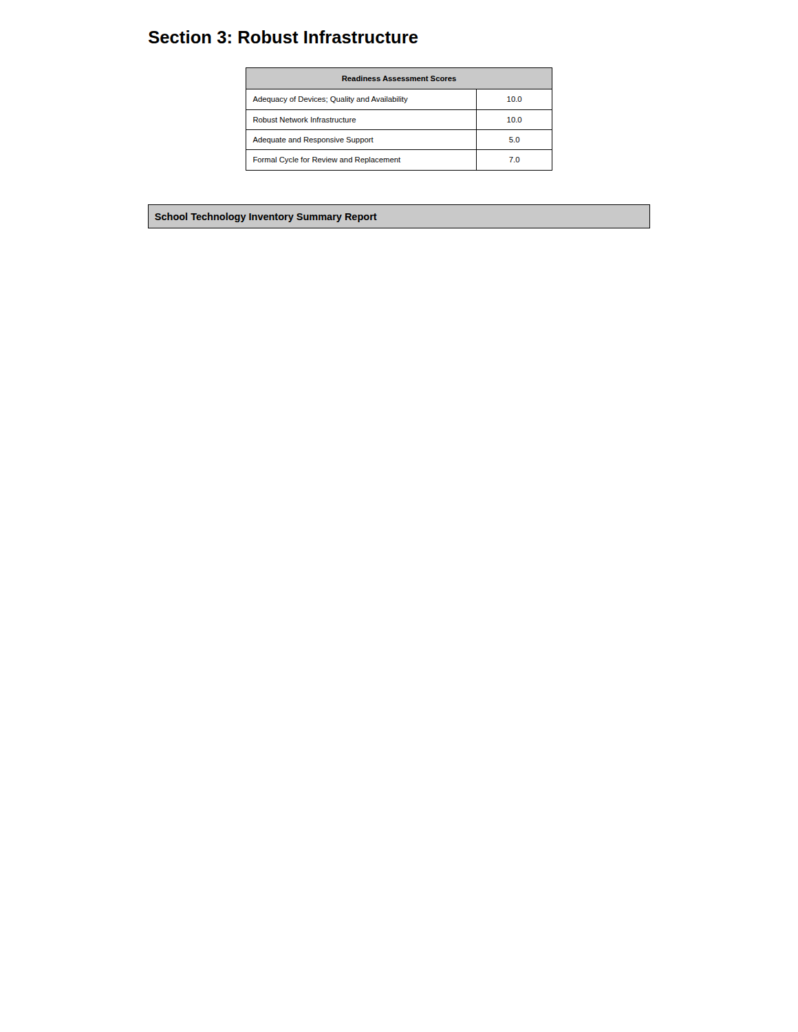Section 3: Robust Infrastructure
| Readiness Assessment Scores |
| --- |
| Adequacy of Devices; Quality and Availability | 10.0 |
| Robust Network Infrastructure | 10.0 |
| Adequate and Responsive Support | 5.0 |
| Formal Cycle for Review and Replacement | 7.0 |
School Technology Inventory Summary Report